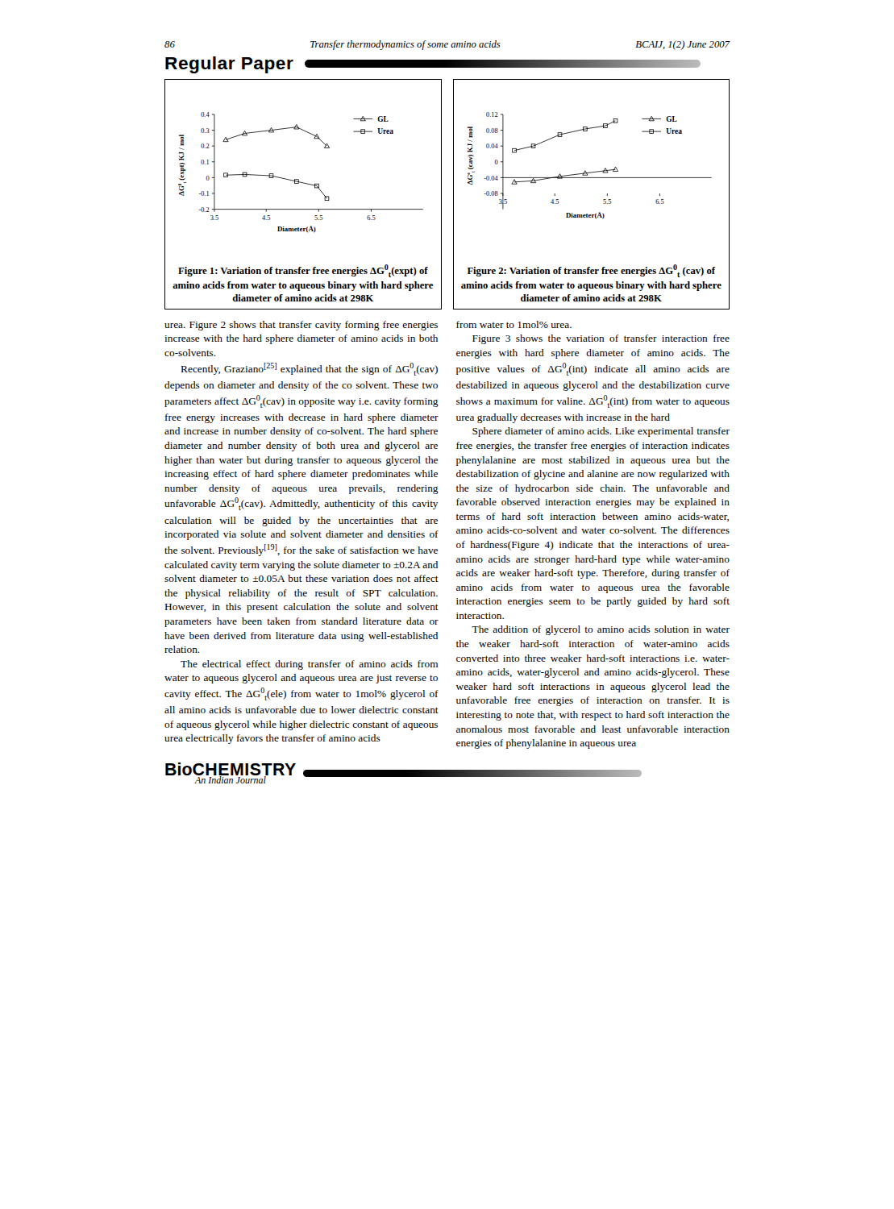86
Transfer thermodynamics of some amino acids
BCAIJ, 1(2) June 2007
Regular Paper
0.4 0.3 0.2 0.1 0 -0.1 -0.2 3.5 4.5 5.5 6.5 Diameter(Å) ΔG0t (expt) KJ / mol GL Urea
Figure 1: Variation of transfer free energies ΔG0 t(expt) of amino acids from water to aqueous binary with hard sphere diameter of amino acids at 298K
0.12 0.08 0.04 0 -0.04 -0.08 3.5 4.5 5.5 6.5 Diameter(Å) ΔGot (cav) KJ / mol GL Urea
Figure 2: Variation of transfer free energies ΔG0 t (cav) of amino acids from water to aqueous binary with hard sphere diameter of amino acids at 298K
urea. Figure 2 shows that transfer cavity forming free energies increase with the hard sphere diameter of amino acids in both co-solvents.
Recently, Graziano[25] explained that the sign of ΔG0t(cav) depends on diameter and density of the co solvent. These two parameters affect ΔG0t(cav) in opposite way i.e. cavity forming free energy increases with decrease in hard sphere diameter and increase in number density of co-solvent. The hard sphere diameter and number density of both urea and glycerol are higher than water but during transfer to aqueous glycerol the increasing effect of hard sphere diameter predominates while number density of aqueous urea prevails, rendering unfavorable ΔG0t(cav). Admittedly, authenticity of this cavity calculation will be guided by the uncertainties that are incorporated via solute and solvent diameter and densities of the solvent. Previously[19], for the sake of satisfaction we have calculated cavity term varying the solute diameter to ±0.2A and solvent diameter to ±0.05A but these variation does not affect the physical reliability of the result of SPT calculation. However, in this present calculation the solute and solvent parameters have been taken from standard literature data or have been derived from literature data using well-established relation.
The electrical effect during transfer of amino acids from water to aqueous glycerol and aqueous urea are just reverse to cavity effect. The ΔG0t(ele) from water to 1mol% glycerol of all amino acids is unfavorable due to lower dielectric constant of aqueous glycerol while higher dielectric constant of aqueous urea electrically favors the transfer of amino acids
from water to 1mol% urea.
Figure 3 shows the variation of transfer interaction free energies with hard sphere diameter of amino acids. The positive values of ΔG0t(int) indicate all amino acids are destabilized in aqueous glycerol and the destabilization curve shows a maximum for valine. ΔG0t(int) from water to aqueous urea gradually decreases with increase in the hard
Sphere diameter of amino acids. Like experimental transfer free energies, the transfer free energies of interaction indicates phenylalanine are most stabilized in aqueous urea but the destabilization of glycine and alanine are now regularized with the size of hydrocarbon side chain. The unfavorable and favorable observed interaction energies may be explained in terms of hard soft interaction between amino acids-water, amino acids-co-solvent and water co-solvent. The differences of hardness(Figure 4) indicate that the interactions of urea-amino acids are stronger hard-hard type while water-amino acids are weaker hard-soft type. Therefore, during transfer of amino acids from water to aqueous urea the favorable interaction energies seem to be partly guided by hard soft interaction.
The addition of glycerol to amino acids solution in water the weaker hard-soft interaction of water-amino acids converted into three weaker hard-soft interactions i.e. water-amino acids, water-glycerol and amino acids-glycerol. These weaker hard soft interactions in aqueous glycerol lead the unfavorable free energies of interaction on transfer. It is interesting to note that, with respect to hard soft interaction the anomalous most favorable and least unfavorable interaction energies of phenylalanine in aqueous urea
Bio CHEMISTRY
An Indian Journal